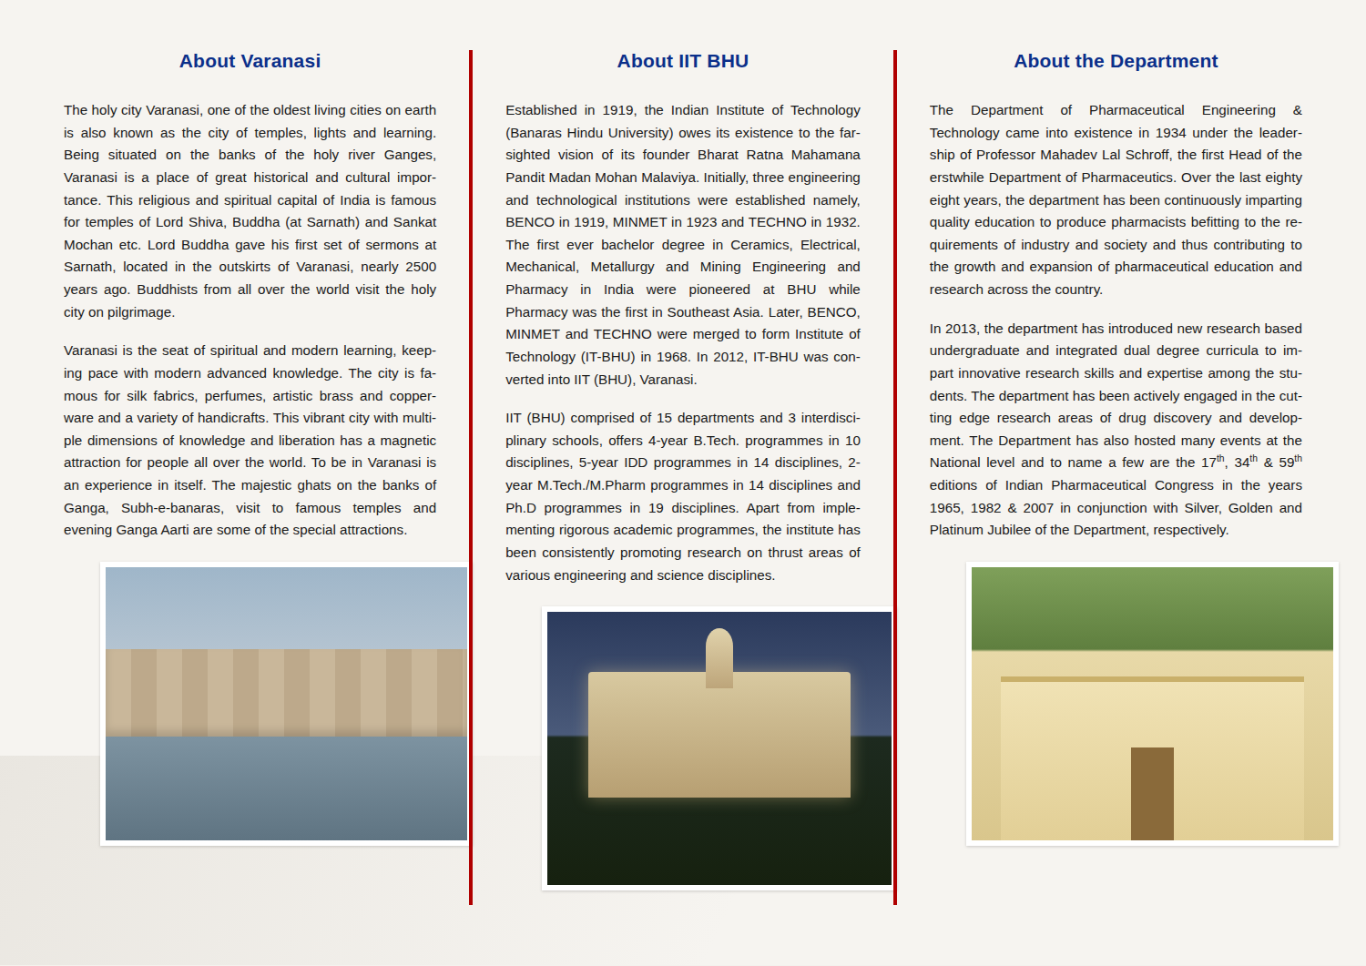About Varanasi
The holy city Varanasi, one of the oldest living cities on earth is also known as the city of temples, lights and learning. Being situated on the banks of the holy river Ganges, Varanasi is a place of great historical and cultural importance. This religious and spiritual capital of India is famous for temples of Lord Shiva, Buddha (at Sarnath) and Sankat Mochan etc. Lord Buddha gave his first set of sermons at Sarnath, located in the outskirts of Varanasi, nearly 2500 years ago. Buddhists from all over the world visit the holy city on pilgrimage.
Varanasi is the seat of spiritual and modern learning, keeping pace with modern advanced knowledge. The city is famous for silk fabrics, perfumes, artistic brass and copperware and a variety of handicrafts. This vibrant city with multiple dimensions of knowledge and liberation has a magnetic attraction for people all over the world. To be in Varanasi is an experience in itself. The majestic ghats on the banks of Ganga, Subh-e-banaras, visit to famous temples and evening Ganga Aarti are some of the special attractions.
About IIT BHU
Established in 1919, the Indian Institute of Technology (Banaras Hindu University) owes its existence to the farsighted vision of its founder Bharat Ratna Mahamana Pandit Madan Mohan Malaviya. Initially, three engineering and technological institutions were established namely, BENCO in 1919, MINMET in 1923 and TECHNO in 1932. The first ever bachelor degree in Ceramics, Electrical, Mechanical, Metallurgy and Mining Engineering and Pharmacy in India were pioneered at BHU while Pharmacy was the first in Southeast Asia. Later, BENCO, MINMET and TECHNO were merged to form Institute of Technology (IT-BHU) in 1968. In 2012, IT-BHU was converted into IIT (BHU), Varanasi.
IIT (BHU) comprised of 15 departments and 3 interdisciplinary schools, offers 4-year B.Tech. programmes in 10 disciplines, 5-year IDD programmes in 14 disciplines, 2-year M.Tech./M.Pharm programmes in 14 disciplines and Ph.D programmes in 19 disciplines. Apart from implementing rigorous academic programmes, the institute has been consistently promoting research on thrust areas of various engineering and science disciplines.
About the Department
The Department of Pharmaceutical Engineering & Technology came into existence in 1934 under the leadership of Professor Mahadev Lal Schroff, the first Head of the erstwhile Department of Pharmaceutics. Over the last eighty eight years, the department has been continuously imparting quality education to produce pharmacists befitting to the requirements of industry and society and thus contributing to the growth and expansion of pharmaceutical education and research across the country.
In 2013, the department has introduced new research based undergraduate and integrated dual degree curricula to impart innovative research skills and expertise among the students. The department has been actively engaged in the cutting edge research areas of drug discovery and development. The Department has also hosted many events at the National level and to name a few are the 17th, 34th & 59th editions of Indian Pharmaceutical Congress in the years 1965, 1982 & 2007 in conjunction with Silver, Golden and Platinum Jubilee of the Department, respectively.